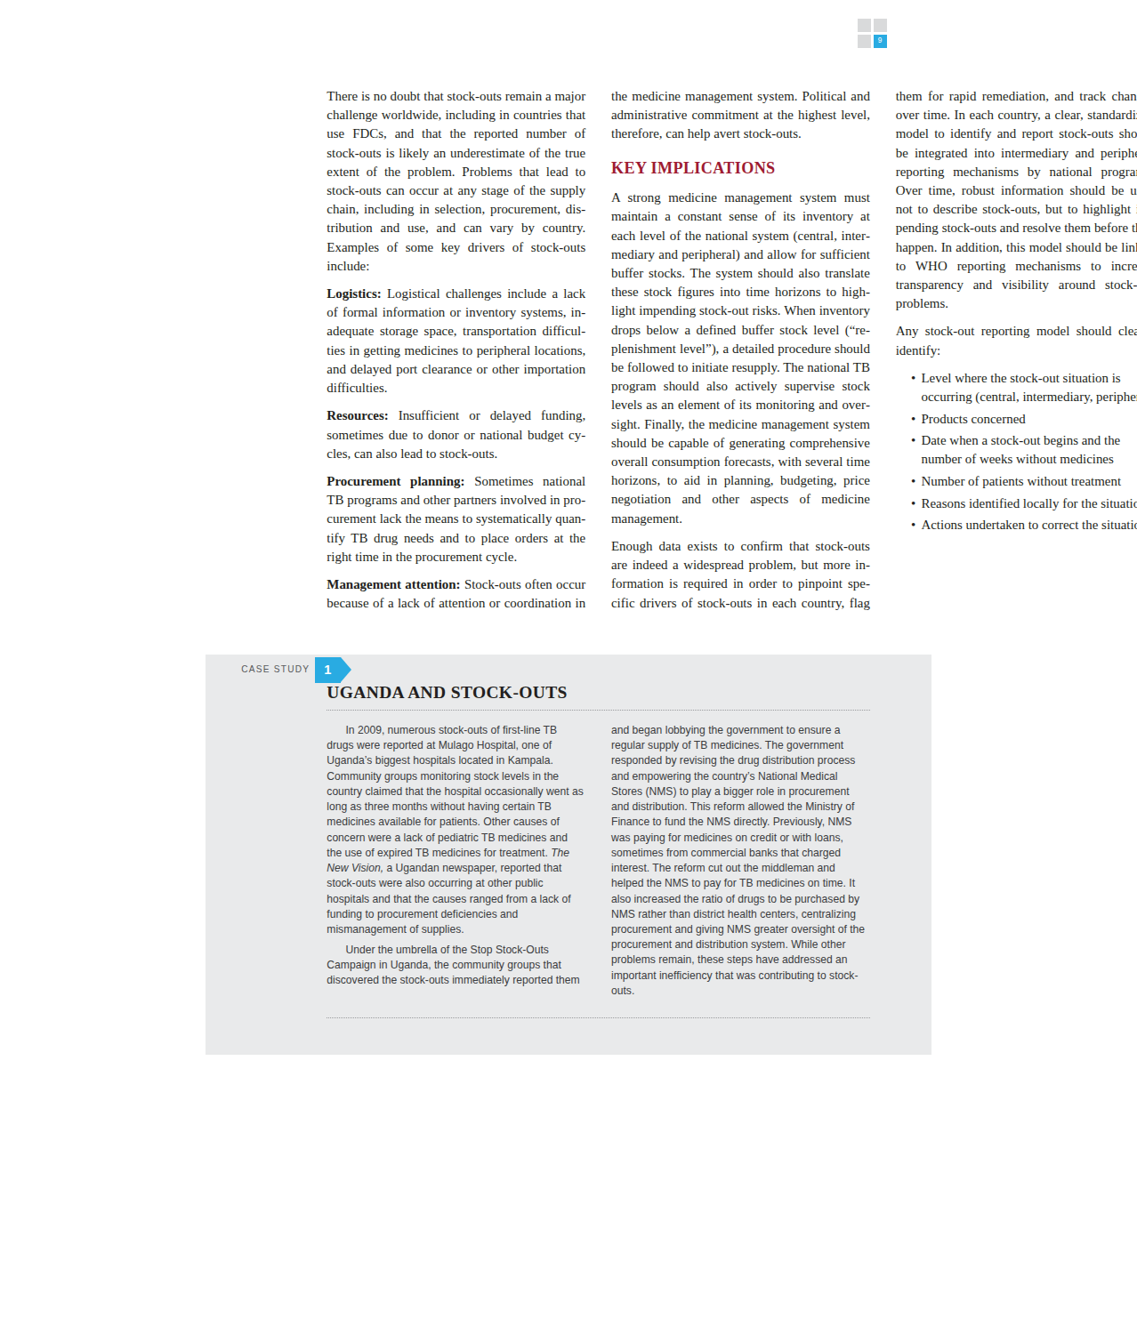9
There is no doubt that stock-outs remain a major challenge worldwide, including in countries that use FDCs, and that the reported number of stock-outs is likely an underestimate of the true extent of the problem. Problems that lead to stock-outs can occur at any stage of the supply chain, including in selection, procurement, distribution and use, and can vary by country. Examples of some key drivers of stock-outs include:
Logistics: Logistical challenges include a lack of formal information or inventory systems, inadequate storage space, transportation difficulties in getting medicines to peripheral locations, and delayed port clearance or other importation difficulties.
Resources: Insufficient or delayed funding, sometimes due to donor or national budget cycles, can also lead to stock-outs.
Procurement planning: Sometimes national TB programs and other partners involved in procurement lack the means to systematically quantify TB drug needs and to place orders at the right time in the procurement cycle.
Management attention: Stock-outs often occur because of a lack of attention or coordination in the medicine management system. Political and administrative commitment at the highest level, therefore, can help avert stock-outs.
KEY IMPLICATIONS
A strong medicine management system must maintain a constant sense of its inventory at each level of the national system (central, intermediary and peripheral) and allow for sufficient buffer stocks. The system should also translate these stock figures into time horizons to highlight impending stock-out risks. When inventory drops below a defined buffer stock level (“replenishment level”), a detailed procedure should be followed to initiate resupply. The national TB program should also actively supervise stock levels as an element of its monitoring and oversight. Finally, the medicine management system should be capable of generating comprehensive overall consumption forecasts, with several time horizons, to aid in planning, budgeting, price negotiation and other aspects of medicine management.
Enough data exists to confirm that stock-outs are indeed a widespread problem, but more information is required in order to pinpoint specific drivers of stock-outs in each country, flag them for rapid remediation, and track changes over time. In each country, a clear, standardized model to identify and report stock-outs should be integrated into intermediary and peripheral reporting mechanisms by national programs. Over time, robust information should be used not to describe stock-outs, but to highlight impending stock-outs and resolve them before they happen. In addition, this model should be linked to WHO reporting mechanisms to increase transparency and visibility around stock-out problems.
Any stock-out reporting model should clearly identify:
Level where the stock-out situation is occurring (central, intermediary, peripheral)
Products concerned
Date when a stock-out begins and the number of weeks without medicines
Number of patients without treatment
Reasons identified locally for the situation
Actions undertaken to correct the situation
Case Study 1
UGANDA AND STOCK-OUTS
In 2009, numerous stock-outs of first-line TB drugs were reported at Mulago Hospital, one of Uganda’s biggest hospitals located in Kampala. Community groups monitoring stock levels in the country claimed that the hospital occasionally went as long as three months without having certain TB medicines available for patients. Other causes of concern were a lack of pediatric TB medicines and the use of expired TB medicines for treatment. The New Vision, a Ugandan newspaper, reported that stock-outs were also occurring at other public hospitals and that the causes ranged from a lack of funding to procurement deficiencies and mismanagement of supplies.
Under the umbrella of the Stop Stock-Outs Campaign in Uganda, the community groups that discovered the stock-outs immediately reported them and began lobbying the government to ensure a regular supply of TB medicines. The government responded by revising the drug distribution process and empowering the country’s National Medical Stores (NMS) to play a bigger role in procurement and distribution. This reform allowed the Ministry of Finance to fund the NMS directly. Previously, NMS was paying for medicines on credit or with loans, sometimes from commercial banks that charged interest. The reform cut out the middleman and helped the NMS to pay for TB medicines on time. It also increased the ratio of drugs to be purchased by NMS rather than district health centers, centralizing procurement and giving NMS greater oversight of the procurement and distribution system. While other problems remain, these steps have addressed an important inefficiency that was contributing to stock-outs.